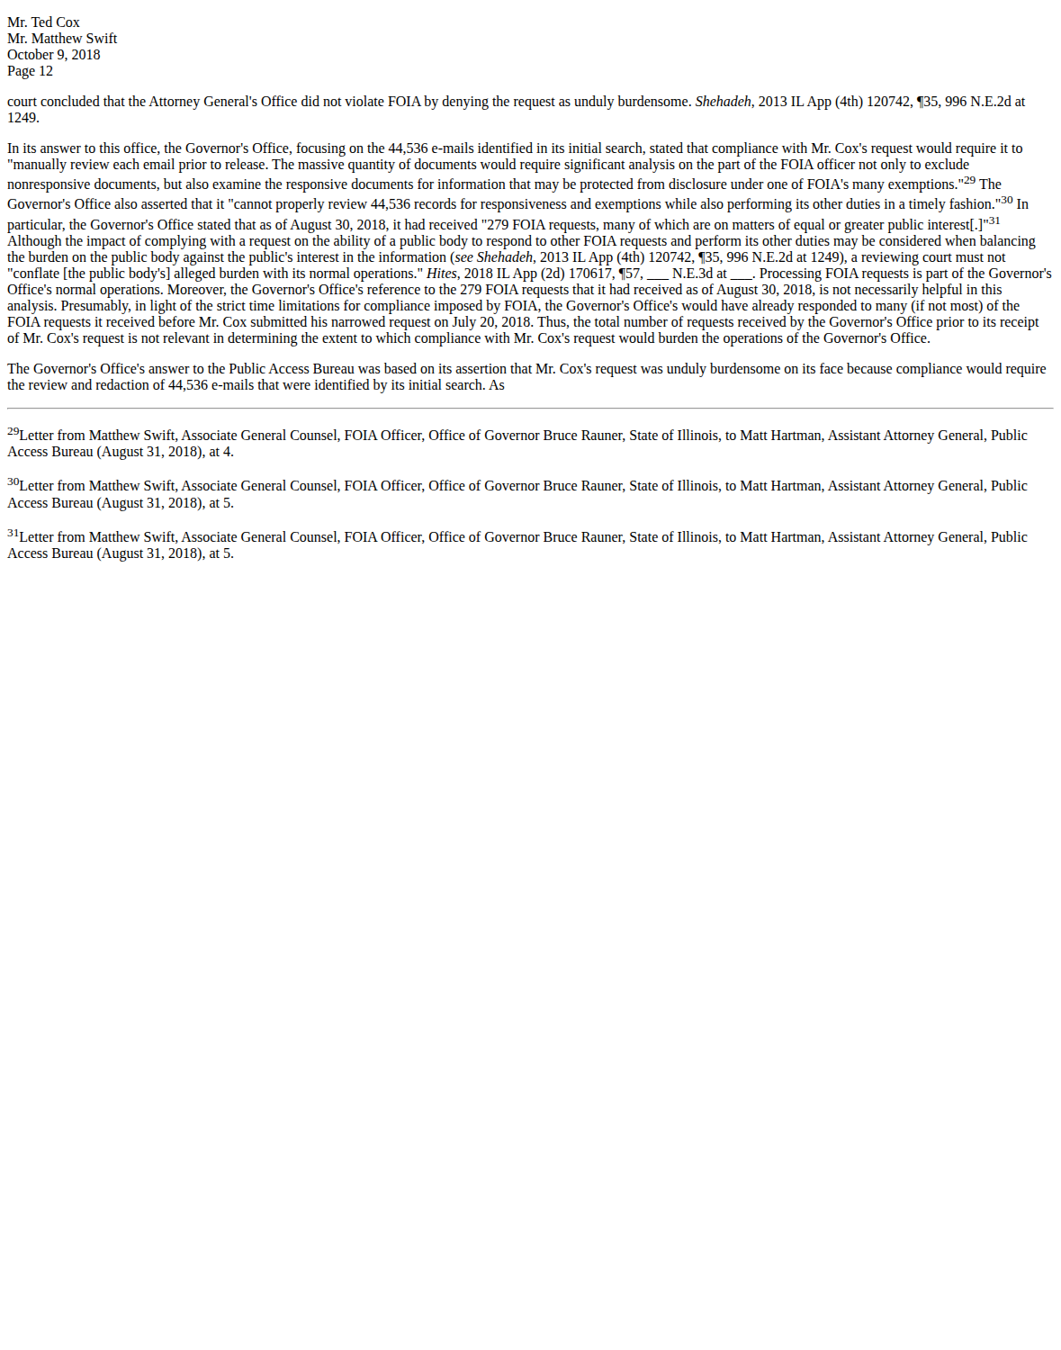Mr. Ted Cox
Mr. Matthew Swift
October 9, 2018
Page 12
court concluded that the Attorney General's Office did not violate FOIA by denying the request as unduly burdensome. Shehadeh, 2013 IL App (4th) 120742, ¶35, 996 N.E.2d at 1249.
In its answer to this office, the Governor's Office, focusing on the 44,536 e-mails identified in its initial search, stated that compliance with Mr. Cox's request would require it to "manually review each email prior to release. The massive quantity of documents would require significant analysis on the part of the FOIA officer not only to exclude nonresponsive documents, but also examine the responsive documents for information that may be protected from disclosure under one of FOIA's many exemptions."29 The Governor's Office also asserted that it "cannot properly review 44,536 records for responsiveness and exemptions while also performing its other duties in a timely fashion."30 In particular, the Governor's Office stated that as of August 30, 2018, it had received "279 FOIA requests, many of which are on matters of equal or greater public interest[.]"31 Although the impact of complying with a request on the ability of a public body to respond to other FOIA requests and perform its other duties may be considered when balancing the burden on the public body against the public's interest in the information (see Shehadeh, 2013 IL App (4th) 120742, ¶35, 996 N.E.2d at 1249), a reviewing court must not "conflate [the public body's] alleged burden with its normal operations." Hites, 2018 IL App (2d) 170617, ¶57, ___ N.E.3d at ___. Processing FOIA requests is part of the Governor's Office's normal operations. Moreover, the Governor's Office's reference to the 279 FOIA requests that it had received as of August 30, 2018, is not necessarily helpful in this analysis. Presumably, in light of the strict time limitations for compliance imposed by FOIA, the Governor's Office's would have already responded to many (if not most) of the FOIA requests it received before Mr. Cox submitted his narrowed request on July 20, 2018. Thus, the total number of requests received by the Governor's Office prior to its receipt of Mr. Cox's request is not relevant in determining the extent to which compliance with Mr. Cox's request would burden the operations of the Governor's Office.
The Governor's Office's answer to the Public Access Bureau was based on its assertion that Mr. Cox's request was unduly burdensome on its face because compliance would require the review and redaction of 44,536 e-mails that were identified by its initial search. As
29Letter from Matthew Swift, Associate General Counsel, FOIA Officer, Office of Governor Bruce Rauner, State of Illinois, to Matt Hartman, Assistant Attorney General, Public Access Bureau (August 31, 2018), at 4.
30Letter from Matthew Swift, Associate General Counsel, FOIA Officer, Office of Governor Bruce Rauner, State of Illinois, to Matt Hartman, Assistant Attorney General, Public Access Bureau (August 31, 2018), at 5.
31Letter from Matthew Swift, Associate General Counsel, FOIA Officer, Office of Governor Bruce Rauner, State of Illinois, to Matt Hartman, Assistant Attorney General, Public Access Bureau (August 31, 2018), at 5.